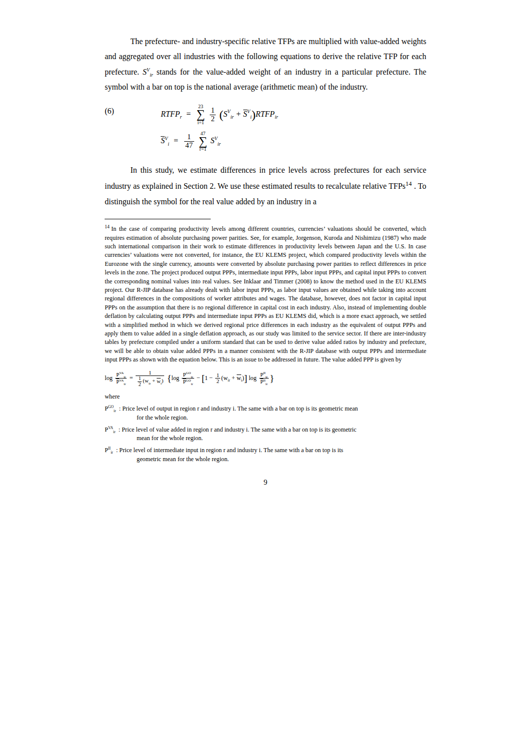The prefecture- and industry-specific relative TFPs are multiplied with value-added weights and aggregated over all industries with the following equations to derive the relative TFP for each prefecture. SVir stands for the value-added weight of an industry in a particular prefecture. The symbol with a bar on top is the national average (arithmetic mean) of the industry.
(6)
RTFPr = 23∑i=1 12 (SVir + SVi) RTFPir
SVi = 147 47∑r=1 SVir
In this study, we estimate differences in price levels across prefectures for each service industry as explained in Section 2. We use these estimated results to recalculate relative TFPs14. To distinguish the symbol for the real value added by an industry in a
14 In the case of comparing productivity levels among different countries, currencies’ valuations should be converted, which requires estimation of absolute purchasing power parities. See, for example, Jorgenson, Kuroda and Nishimizu (1987) who made such international comparison in their work to estimate differences in productivity levels between Japan and the U.S. In case currencies’ valuations were not converted, for instance, the EU KLEMS project, which compared productivity levels within the Eurozone with the single currency, amounts were converted by absolute purchasing power parities to reflect differences in price levels in the zone. The project produced output PPPs, intermediate input PPPs, labor input PPPs, and capital input PPPs to convert the corresponding nominal values into real values. See Inklaar and Timmer (2008) to know the method used in the EU KLEMS project. Our R-JIP database has already dealt with labor input PPPs, as labor input values are obtained while taking into account regional differences in the compositions of worker attributes and wages. The database, however, does not factor in capital input PPPs on the assumption that there is no regional difference in capital cost in each industry. Also, instead of implementing double deflation by calculating output PPPs and intermediate input PPPs as EU KLEMS did, which is a more exact approach, we settled with a simplified method in which we derived regional price differences in each industry as the equivalent of output PPPs and apply them to value added in a single deflation approach, as our study was limited to the service sector. If there are inter-industry tables by prefecture compiled under a uniform standard that can be used to derive value added ratios by industry and prefecture, we will be able to obtain value added PPPs in a manner consistent with the R-JIP database with output PPPs and intermediate input PPPs as shown with the equation below. This is an issue to be addressed in future. The value added PPP is given by
log PVAir PVAir = 112(wir + wi) {log PGOir PGOir − [1 − 12(wir + wi)] log PIIir PIIir}
where
PGOir : Price level of output in region r and industry i. The same with a bar on top is its geometric meanfor the whole region.
PVAir : Price level of value added in region r and industry i. The same with a bar on top is its geometricmean for the whole region.
PIIir : Price level of intermediate input in region r and industry i. The same with a bar on top is itsgeometric mean for the whole region.
9